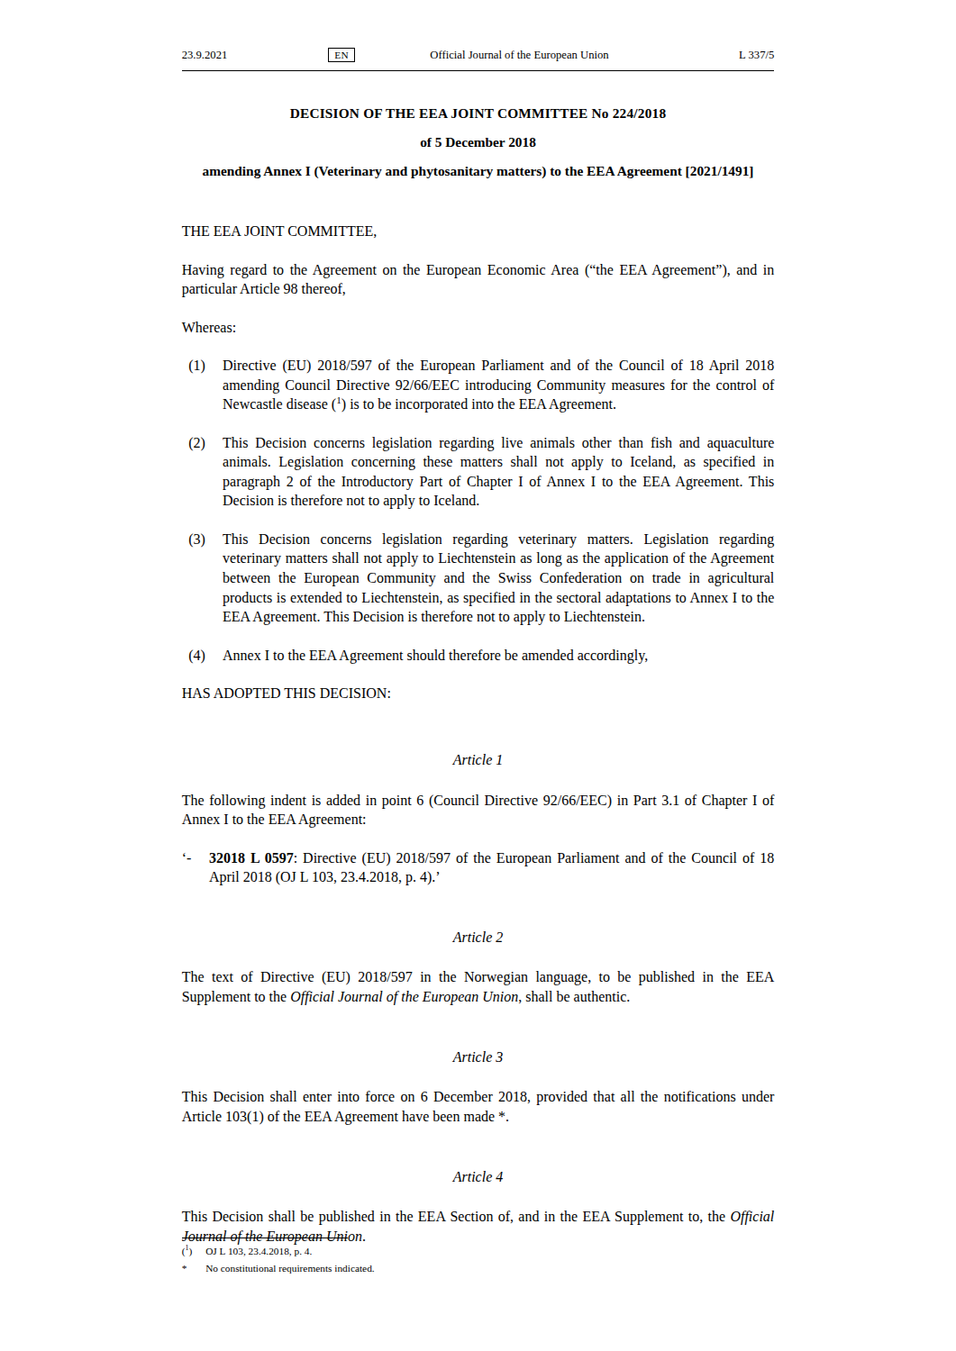23.9.2021
EN
Official Journal of the European Union
L 337/5
DECISION OF THE EEA JOINT COMMITTEE No 224/2018
of 5 December 2018
amending Annex I (Veterinary and phytosanitary matters) to the EEA Agreement [2021/1491]
THE EEA JOINT COMMITTEE,
Having regard to the Agreement on the European Economic Area (“the EEA Agreement”), and in particular Article 98 thereof,
Whereas:
(1)
Directive (EU) 2018/597 of the European Parliament and of the Council of 18 April 2018 amending Council Directive 92/66/EEC introducing Community measures for the control of Newcastle disease (1) is to be incorporated into the EEA Agreement.
(2)
This Decision concerns legislation regarding live animals other than fish and aquaculture animals. Legislation concerning these matters shall not apply to Iceland, as specified in paragraph 2 of the Introductory Part of Chapter I of Annex I to the EEA Agreement. This Decision is therefore not to apply to Iceland.
(3)
This Decision concerns legislation regarding veterinary matters. Legislation regarding veterinary matters shall not apply to Liechtenstein as long as the application of the Agreement between the European Community and the Swiss Confederation on trade in agricultural products is extended to Liechtenstein, as specified in the sectoral adaptations to Annex I to the EEA Agreement. This Decision is therefore not to apply to Liechtenstein.
(4)
Annex I to the EEA Agreement should therefore be amended accordingly,
HAS ADOPTED THIS DECISION:
Article 1
The following indent is added in point 6 (Council Directive 92/66/EEC) in Part 3.1 of Chapter I of Annex I to the EEA Agreement:
‘-
32018 L 0597: Directive (EU) 2018/597 of the European Parliament and of the Council of 18 April 2018 (OJ L 103, 23.4.2018, p. 4).’
Article 2
The text of Directive (EU) 2018/597 in the Norwegian language, to be published in the EEA Supplement to the Official Journal of the European Union, shall be authentic.
Article 3
This Decision shall enter into force on 6 December 2018, provided that all the notifications under Article 103(1) of the EEA Agreement have been made *.
Article 4
This Decision shall be published in the EEA Section of, and in the EEA Supplement to, the Official Journal of the European Union.
(1)
OJ L 103, 23.4.2018, p. 4.
*
No constitutional requirements indicated.